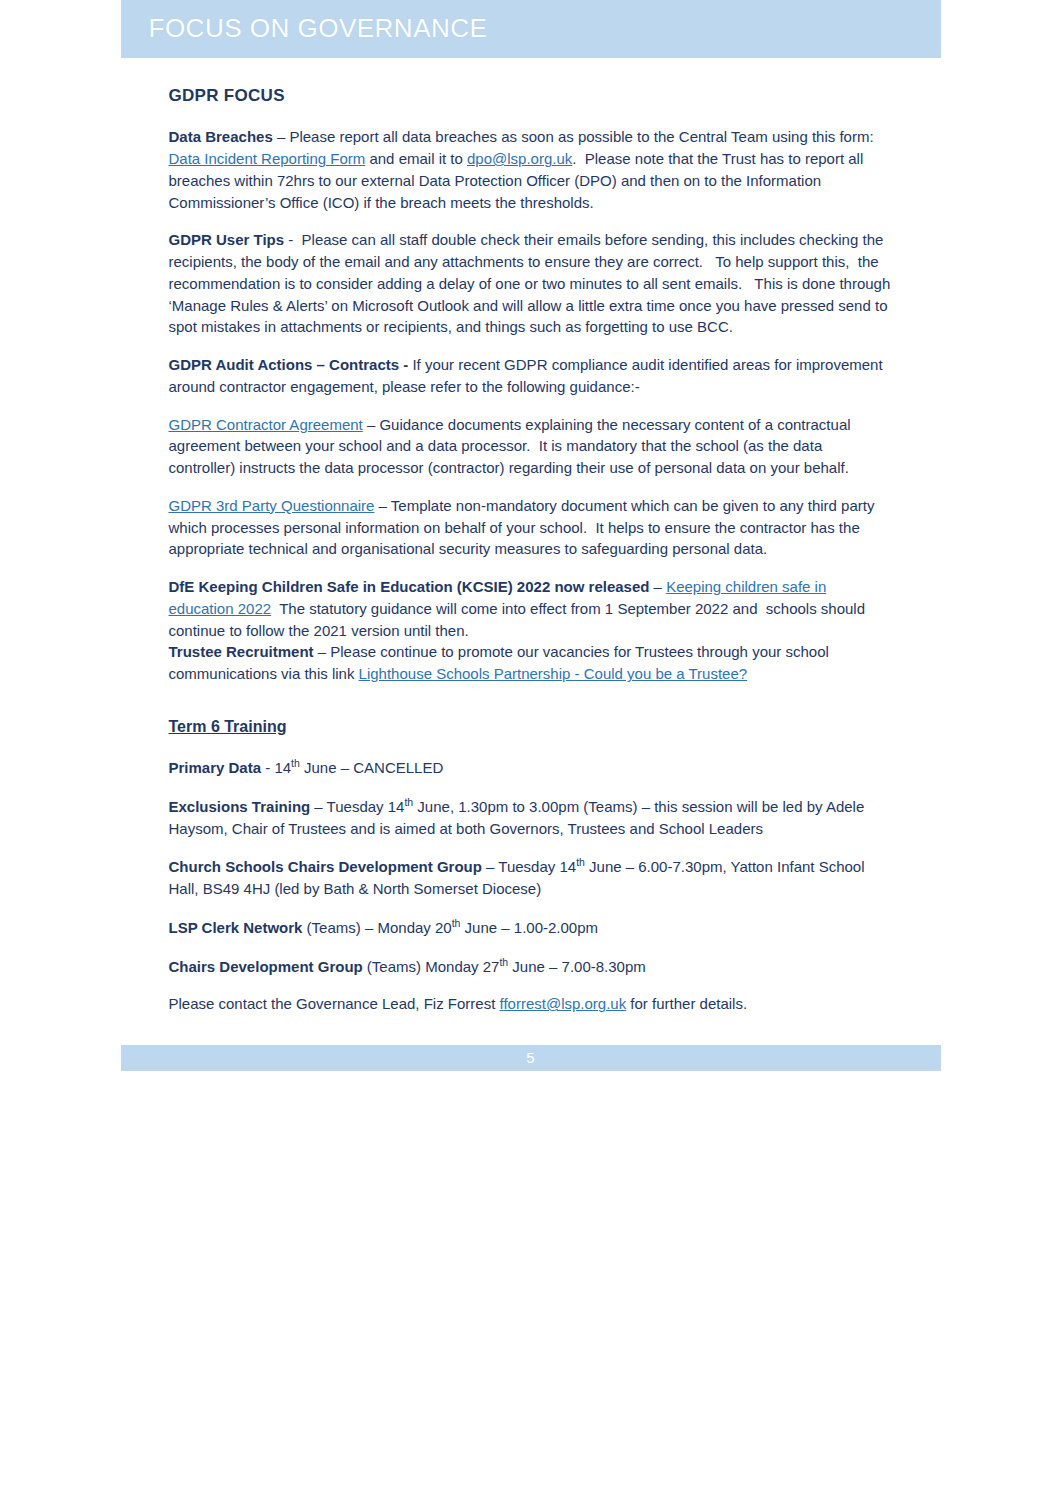FOCUS ON GOVERNANCE
GDPR FOCUS
Data Breaches – Please report all data breaches as soon as possible to the Central Team using this form: Data Incident Reporting Form and email it to dpo@lsp.org.uk. Please note that the Trust has to report all breaches within 72hrs to our external Data Protection Officer (DPO) and then on to the Information Commissioner’s Office (ICO) if the breach meets the thresholds.
GDPR User Tips - Please can all staff double check their emails before sending, this includes checking the recipients, the body of the email and any attachments to ensure they are correct. To help support this, the recommendation is to consider adding a delay of one or two minutes to all sent emails. This is done through ‘Manage Rules & Alerts’ on Microsoft Outlook and will allow a little extra time once you have pressed send to spot mistakes in attachments or recipients, and things such as forgetting to use BCC.
GDPR Audit Actions – Contracts - If your recent GDPR compliance audit identified areas for improvement around contractor engagement, please refer to the following guidance:-
GDPR Contractor Agreement – Guidance documents explaining the necessary content of a contractual agreement between your school and a data processor. It is mandatory that the school (as the data controller) instructs the data processor (contractor) regarding their use of personal data on your behalf.
GDPR 3rd Party Questionnaire – Template non-mandatory document which can be given to any third party which processes personal information on behalf of your school. It helps to ensure the contractor has the appropriate technical and organisational security measures to safeguarding personal data.
DfE Keeping Children Safe in Education (KCSIE) 2022 now released – Keeping children safe in education 2022 The statutory guidance will come into effect from 1 September 2022 and schools should continue to follow the 2021 version until then.
Trustee Recruitment – Please continue to promote our vacancies for Trustees through your school communications via this link Lighthouse Schools Partnership - Could you be a Trustee?
Term 6 Training
Primary Data - 14th June – CANCELLED
Exclusions Training – Tuesday 14th June, 1.30pm to 3.00pm (Teams) – this session will be led by Adele Haysom, Chair of Trustees and is aimed at both Governors, Trustees and School Leaders
Church Schools Chairs Development Group – Tuesday 14th June – 6.00-7.30pm, Yatton Infant School Hall, BS49 4HJ (led by Bath & North Somerset Diocese)
LSP Clerk Network (Teams) – Monday 20th June – 1.00-2.00pm
Chairs Development Group (Teams) Monday 27th June – 7.00-8.30pm
Please contact the Governance Lead, Fiz Forrest fforrest@lsp.org.uk for further details.
5